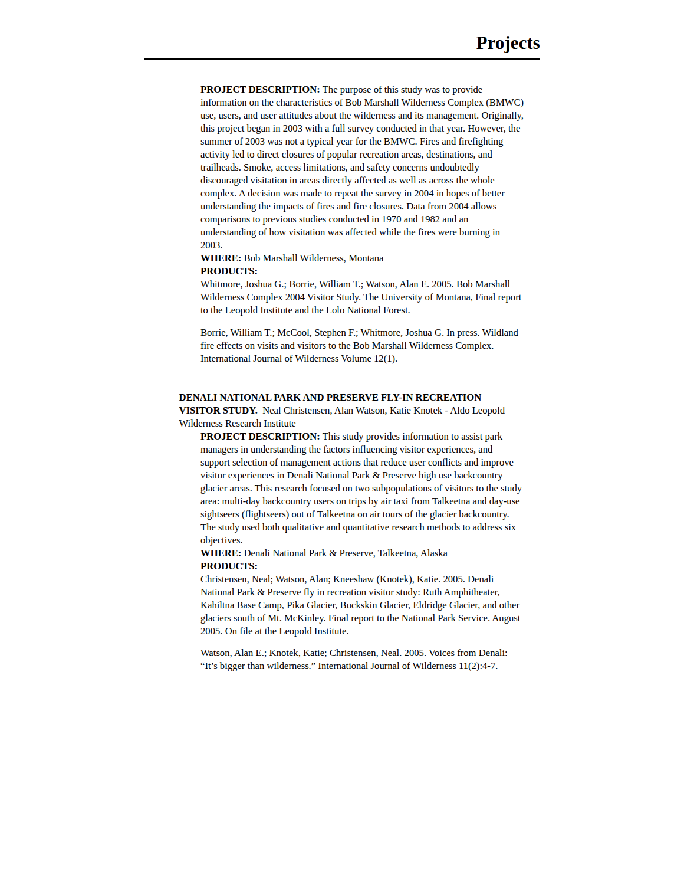Projects
PROJECT DESCRIPTION: The purpose of this study was to provide information on the characteristics of Bob Marshall Wilderness Complex (BMWC) use, users, and user attitudes about the wilderness and its management. Originally, this project began in 2003 with a full survey conducted in that year. However, the summer of 2003 was not a typical year for the BMWC. Fires and firefighting activity led to direct closures of popular recreation areas, destinations, and trailheads. Smoke, access limitations, and safety concerns undoubtedly discouraged visitation in areas directly affected as well as across the whole complex. A decision was made to repeat the survey in 2004 in hopes of better understanding the impacts of fires and fire closures. Data from 2004 allows comparisons to previous studies conducted in 1970 and 1982 and an understanding of how visitation was affected while the fires were burning in 2003.
WHERE: Bob Marshall Wilderness, Montana
PRODUCTS:
Whitmore, Joshua G.; Borrie, William T.; Watson, Alan E. 2005. Bob Marshall Wilderness Complex 2004 Visitor Study. The University of Montana, Final report to the Leopold Institute and the Lolo National Forest.
Borrie, William T.; McCool, Stephen F.; Whitmore, Joshua G. In press. Wildland fire effects on visits and visitors to the Bob Marshall Wilderness Complex. International Journal of Wilderness Volume 12(1).
DENALI NATIONAL PARK AND PRESERVE FLY-IN RECREATION VISITOR STUDY. Neal Christensen, Alan Watson, Katie Knotek - Aldo Leopold Wilderness Research Institute
PROJECT DESCRIPTION: This study provides information to assist park managers in understanding the factors influencing visitor experiences, and support selection of management actions that reduce user conflicts and improve visitor experiences in Denali National Park & Preserve high use backcountry glacier areas. This research focused on two subpopulations of visitors to the study area: multi-day backcountry users on trips by air taxi from Talkeetna and day-use sightseers (flightseers) out of Talkeetna on air tours of the glacier backcountry. The study used both qualitative and quantitative research methods to address six objectives.
WHERE: Denali National Park & Preserve, Talkeetna, Alaska
PRODUCTS:
Christensen, Neal; Watson, Alan; Kneeshaw (Knotek), Katie. 2005. Denali National Park & Preserve fly in recreation visitor study: Ruth Amphitheater, Kahiltna Base Camp, Pika Glacier, Buckskin Glacier, Eldridge Glacier, and other glaciers south of Mt. McKinley. Final report to the National Park Service. August 2005. On file at the Leopold Institute.
Watson, Alan E.; Knotek, Katie; Christensen, Neal. 2005. Voices from Denali: “It’s bigger than wilderness.” International Journal of Wilderness 11(2):4-7.